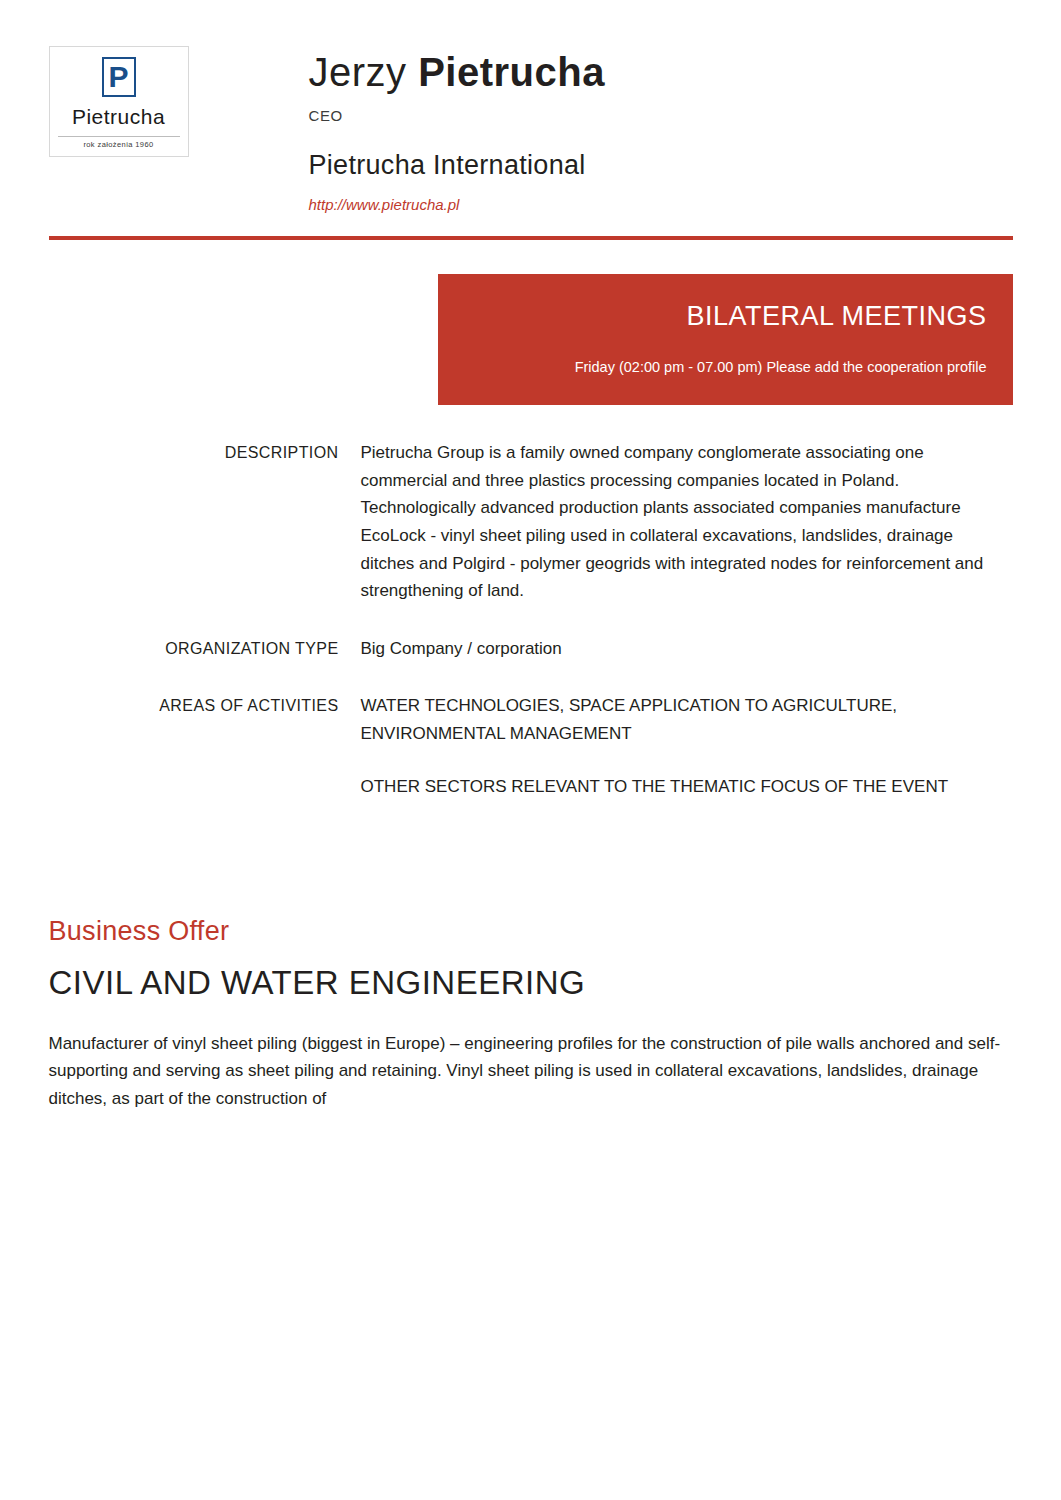P
Pietrucha
rok założenia 1960
Jerzy Pietrucha
CEO
Pietrucha International
http://www.pietrucha.pl
BILATERAL MEETINGS
Friday (02:00 pm - 07.00 pm) Please add the cooperation profile
DESCRIPTION
Pietrucha Group is a family owned company conglomerate associating one commercial and three plastics processing companies located in Poland. Technologically advanced production plants associated companies manufacture EcoLock - vinyl sheet piling used in collateral excavations, landslides, drainage ditches and Polgird - polymer geogrids with integrated nodes for reinforcement and strengthening of land.
ORGANIZATION TYPE
Big Company / corporation
AREAS OF ACTIVITIES
WATER TECHNOLOGIES, SPACE APPLICATION TO AGRICULTURE, ENVIRONMENTAL MANAGEMENT
OTHER SECTORS RELEVANT TO THE THEMATIC FOCUS OF THE EVENT
Business Offer
CIVIL AND WATER ENGINEERING
Manufacturer of vinyl sheet piling (biggest in Europe) – engineering profiles for the construction of pile walls anchored and self-supporting and serving as sheet piling and retaining. Vinyl sheet piling is used in collateral excavations, landslides, drainage ditches, as part of the construction of